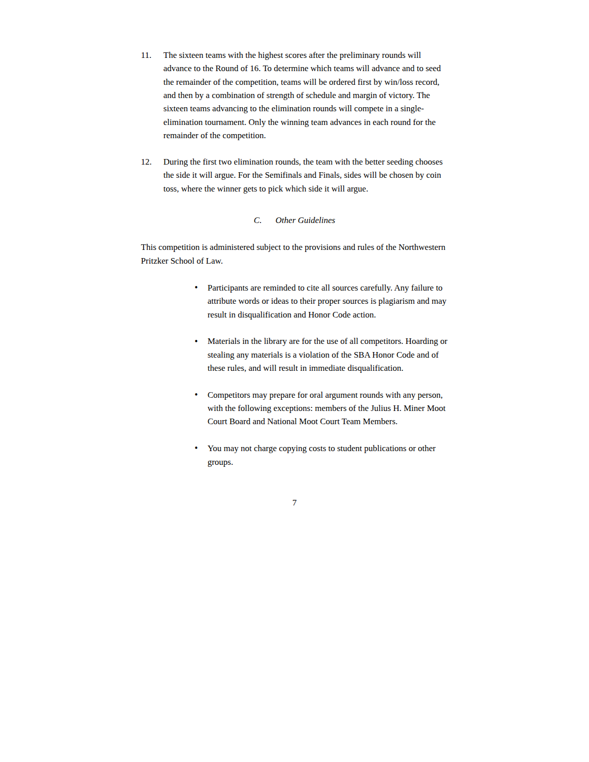11. The sixteen teams with the highest scores after the preliminary rounds will advance to the Round of 16. To determine which teams will advance and to seed the remainder of the competition, teams will be ordered first by win/loss record, and then by a combination of strength of schedule and margin of victory. The sixteen teams advancing to the elimination rounds will compete in a single-elimination tournament. Only the winning team advances in each round for the remainder of the competition.
12. During the first two elimination rounds, the team with the better seeding chooses the side it will argue. For the Semifinals and Finals, sides will be chosen by coin toss, where the winner gets to pick which side it will argue.
C. Other Guidelines
This competition is administered subject to the provisions and rules of the Northwestern Pritzker School of Law.
Participants are reminded to cite all sources carefully. Any failure to attribute words or ideas to their proper sources is plagiarism and may result in disqualification and Honor Code action.
Materials in the library are for the use of all competitors. Hoarding or stealing any materials is a violation of the SBA Honor Code and of these rules, and will result in immediate disqualification.
Competitors may prepare for oral argument rounds with any person, with the following exceptions: members of the Julius H. Miner Moot Court Board and National Moot Court Team Members.
You may not charge copying costs to student publications or other groups.
7